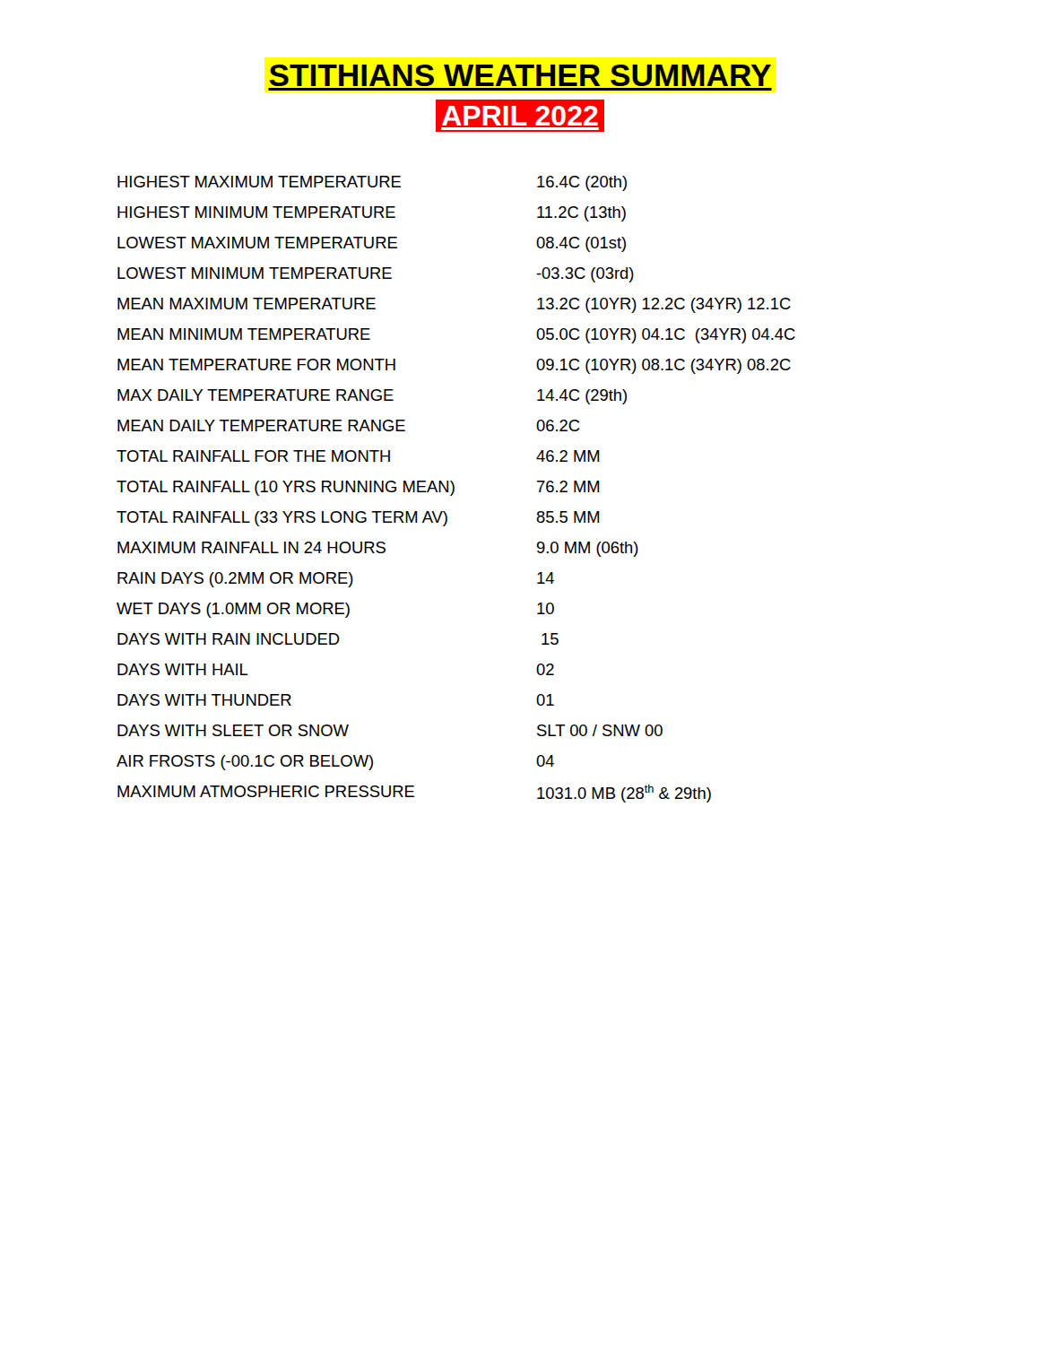STITHIANS WEATHER SUMMARY
APRIL 2022
| HIGHEST MAXIMUM TEMPERATURE | 16.4C (20th) |
| HIGHEST MINIMUM TEMPERATURE | 11.2C (13th) |
| LOWEST MAXIMUM TEMPERATURE | 08.4C (01st) |
| LOWEST MINIMUM TEMPERATURE | -03.3C (03rd) |
| MEAN MAXIMUM TEMPERATURE | 13.2C (10YR) 12.2C (34YR) 12.1C |
| MEAN MINIMUM TEMPERATURE | 05.0C (10YR) 04.1C (34YR) 04.4C |
| MEAN TEMPERATURE FOR MONTH | 09.1C (10YR) 08.1C (34YR) 08.2C |
| MAX DAILY TEMPERATURE RANGE | 14.4C (29th) |
| MEAN DAILY TEMPERATURE RANGE | 06.2C |
| TOTAL RAINFALL FOR THE MONTH | 46.2 MM |
| TOTAL RAINFALL (10 YRS RUNNING MEAN) | 76.2 MM |
| TOTAL RAINFALL (33 YRS LONG TERM AV) | 85.5 MM |
| MAXIMUM RAINFALL IN 24 HOURS | 9.0 MM (06th) |
| RAIN DAYS (0.2MM OR MORE) | 14 |
| WET DAYS (1.0MM OR MORE) | 10 |
| DAYS WITH RAIN INCLUDED | 15 |
| DAYS WITH HAIL | 02 |
| DAYS WITH THUNDER | 01 |
| DAYS WITH SLEET OR SNOW | SLT 00 / SNW 00 |
| AIR FROSTS (-00.1C OR BELOW) | 04 |
| MAXIMUM ATMOSPHERIC PRESSURE | 1031.0 MB (28 th & 29th) |